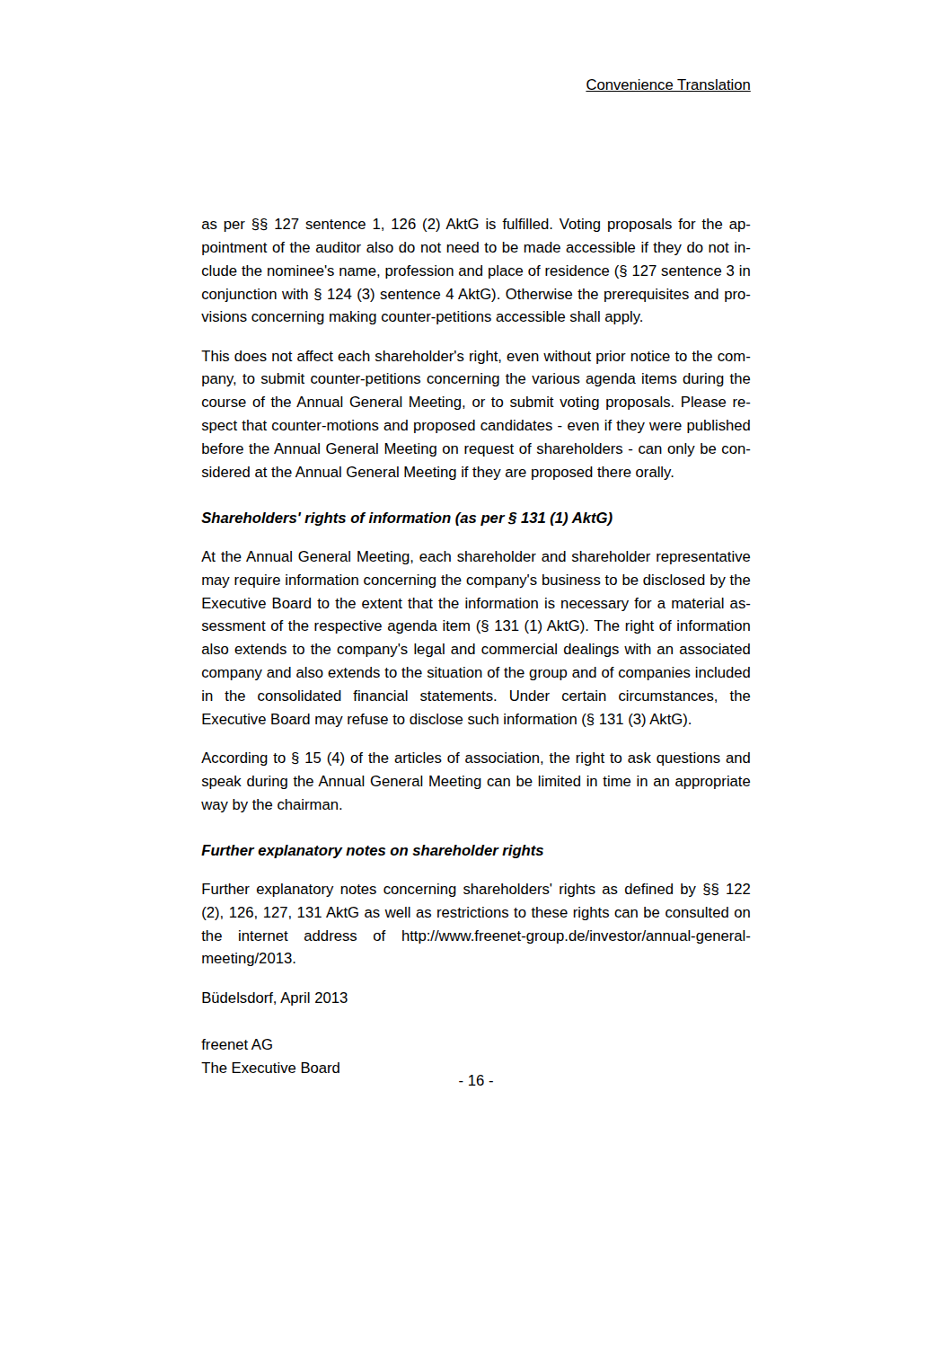Convenience Translation
as per §§ 127 sentence 1, 126 (2) AktG is fulfilled. Voting proposals for the appointment of the auditor also do not need to be made accessible if they do not include the nominee's name, profession and place of residence (§ 127 sentence 3 in conjunction with § 124 (3) sentence 4 AktG). Otherwise the prerequisites and provisions concerning making counter-petitions accessible shall apply.
This does not affect each shareholder's right, even without prior notice to the company, to submit counter-petitions concerning the various agenda items during the course of the Annual General Meeting, or to submit voting proposals. Please respect that counter-motions and proposed candidates - even if they were published before the Annual General Meeting on request of shareholders - can only be considered at the Annual General Meeting if they are proposed there orally.
Shareholders' rights of information (as per § 131 (1) AktG)
At the Annual General Meeting, each shareholder and shareholder representative may require information concerning the company's business to be disclosed by the Executive Board to the extent that the information is necessary for a material assessment of the respective agenda item (§ 131 (1) AktG). The right of information also extends to the company's legal and commercial dealings with an associated company and also extends to the situation of the group and of companies included in the consolidated financial statements. Under certain circumstances, the Executive Board may refuse to disclose such information (§ 131 (3) AktG).
According to § 15 (4) of the articles of association, the right to ask questions and speak during the Annual General Meeting can be limited in time in an appropriate way by the chairman.
Further explanatory notes on shareholder rights
Further explanatory notes concerning shareholders' rights as defined by §§ 122 (2), 126, 127, 131 AktG as well as restrictions to these rights can be consulted on the internet address of http://www.freenet-group.de/investor/annual-general-meeting/2013.
Büdelsdorf, April 2013
freenet AG
The Executive Board
- 16 -